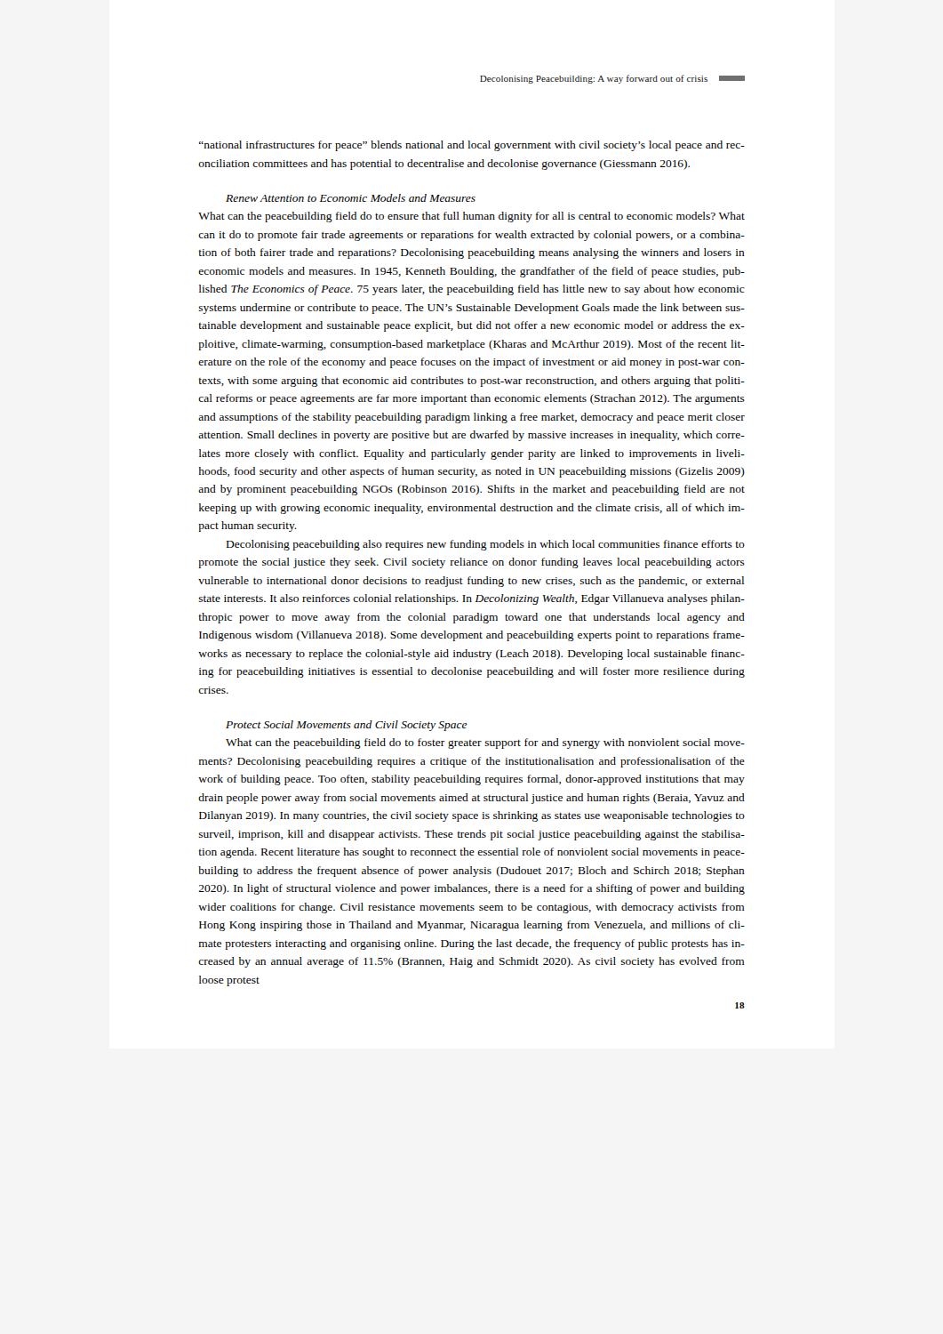Decolonising Peacebuilding: A way forward out of crisis
“national infrastructures for peace” blends national and local government with civil society’s local peace and reconciliation committees and has potential to decentralise and decolonise governance (Giessmann 2016).
Renew Attention to Economic Models and Measures
What can the peacebuilding field do to ensure that full human dignity for all is central to economic models? What can it do to promote fair trade agreements or reparations for wealth extracted by colonial powers, or a combination of both fairer trade and reparations? Decolonising peacebuilding means analysing the winners and losers in economic models and measures. In 1945, Kenneth Boulding, the grandfather of the field of peace studies, published The Economics of Peace. 75 years later, the peacebuilding field has little new to say about how economic systems undermine or contribute to peace. The UN’s Sustainable Development Goals made the link between sustainable development and sustainable peace explicit, but did not offer a new economic model or address the exploitive, climate-warming, consumption-based marketplace (Kharas and McArthur 2019). Most of the recent literature on the role of the economy and peace focuses on the impact of investment or aid money in post-war contexts, with some arguing that economic aid contributes to post-war reconstruction, and others arguing that political reforms or peace agreements are far more important than economic elements (Strachan 2012). The arguments and assumptions of the stability peacebuilding paradigm linking a free market, democracy and peace merit closer attention. Small declines in poverty are positive but are dwarfed by massive increases in inequality, which correlates more closely with conflict. Equality and particularly gender parity are linked to improvements in livelihoods, food security and other aspects of human security, as noted in UN peacebuilding missions (Gizelis 2009) and by prominent peacebuilding NGOs (Robinson 2016). Shifts in the market and peacebuilding field are not keeping up with growing economic inequality, environmental destruction and the climate crisis, all of which impact human security.
Decolonising peacebuilding also requires new funding models in which local communities finance efforts to promote the social justice they seek. Civil society reliance on donor funding leaves local peacebuilding actors vulnerable to international donor decisions to readjust funding to new crises, such as the pandemic, or external state interests. It also reinforces colonial relationships. In Decolonizing Wealth, Edgar Villanueva analyses philanthropic power to move away from the colonial paradigm toward one that understands local agency and Indigenous wisdom (Villanueva 2018). Some development and peacebuilding experts point to reparations frameworks as necessary to replace the colonial-style aid industry (Leach 2018). Developing local sustainable financing for peacebuilding initiatives is essential to decolonise peacebuilding and will foster more resilience during crises.
Protect Social Movements and Civil Society Space
What can the peacebuilding field do to foster greater support for and synergy with nonviolent social movements? Decolonising peacebuilding requires a critique of the institutionalisation and professionalisation of the work of building peace. Too often, stability peacebuilding requires formal, donor-approved institutions that may drain people power away from social movements aimed at structural justice and human rights (Beraia, Yavuz and Dilanyan 2019). In many countries, the civil society space is shrinking as states use weaponisable technologies to surveil, imprison, kill and disappear activists. These trends pit social justice peacebuilding against the stabilisation agenda. Recent literature has sought to reconnect the essential role of nonviolent social movements in peacebuilding to address the frequent absence of power analysis (Dudouet 2017; Bloch and Schirch 2018; Stephan 2020). In light of structural violence and power imbalances, there is a need for a shifting of power and building wider coalitions for change. Civil resistance movements seem to be contagious, with democracy activists from Hong Kong inspiring those in Thailand and Myanmar, Nicaragua learning from Venezuela, and millions of climate protesters interacting and organising online. During the last decade, the frequency of public protests has increased by an annual average of 11.5% (Brannen, Haig and Schmidt 2020). As civil society has evolved from loose protest
18